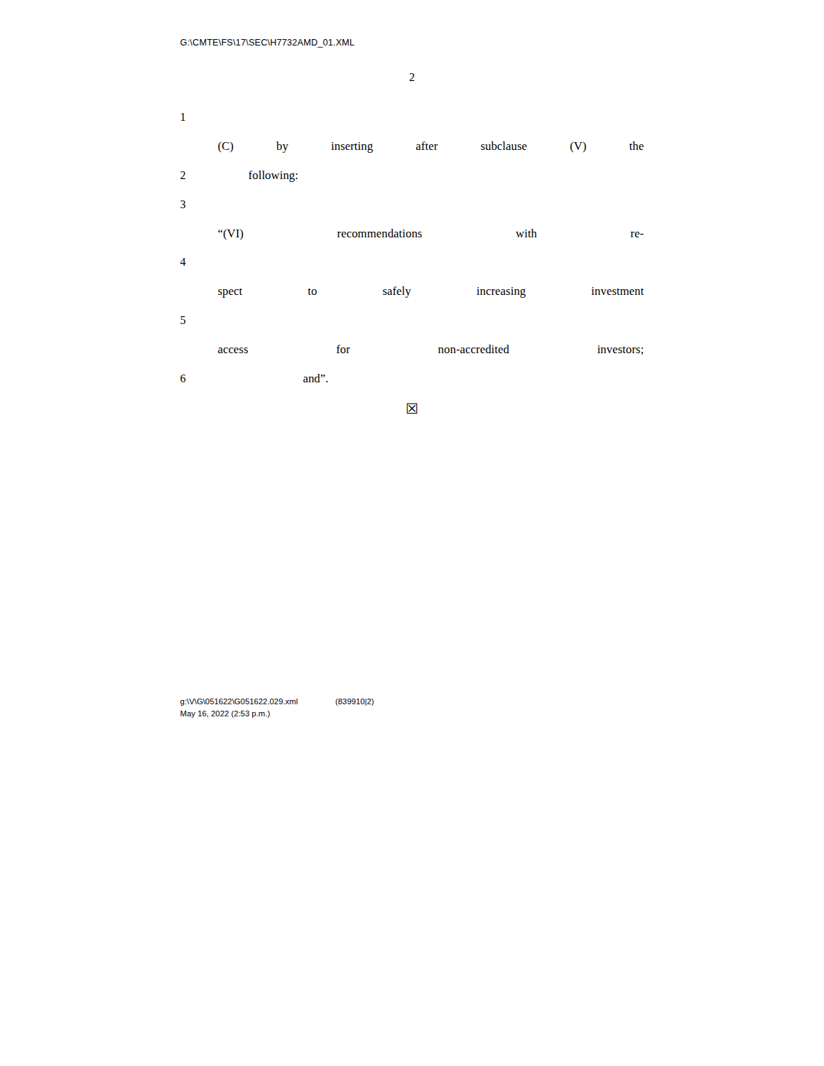G:\CMTE\FS\17\SEC\H7732AMD_01.XML
2
| 1 | (C) by inserting after subclause (V) the |
| 2 | following: |
| 3 | “(VI) recommendations with re- |
| 4 | spect to safely increasing investment |
| 5 | access for non-accredited investors; |
| 6 | and”. |
☒
g:\V\G\051622\G051622.029.xml(839910|2)
May 16, 2022 (2:53 p.m.)